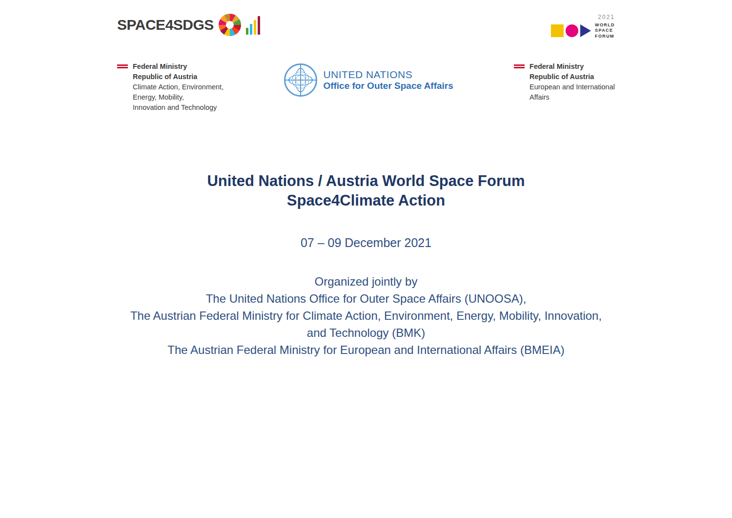SPACE4 SDGS
2021
World
Space
Forum
Federal Ministry Republic of Austria Climate Action, Environment,
Energy, Mobility,
Innovation and Technology
UNITED NATIONS
Office for Outer Space Affairs
Federal Ministry Republic of Austria European and International
Affairs
United Nations / Austria World Space Forum
Space4Climate Action
07 – 09 December 2021
Organized jointly by
The United Nations Office for Outer Space Affairs (UNOOSA),
The Austrian Federal Ministry for Climate Action, Environment, Energy, Mobility, Innovation, and Technology (BMK)
The Austrian Federal Ministry for European and International Affairs (BMEIA)